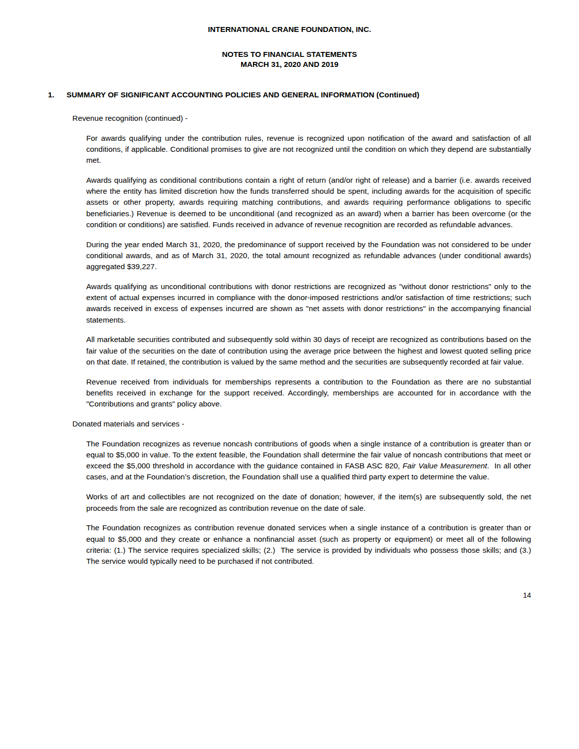INTERNATIONAL CRANE FOUNDATION, INC.
NOTES TO FINANCIAL STATEMENTS
MARCH 31, 2020 AND 2019
1.
SUMMARY OF SIGNIFICANT ACCOUNTING POLICIES AND GENERAL INFORMATION (Continued)
Revenue recognition (continued) -
For awards qualifying under the contribution rules, revenue is recognized upon notification of the award and satisfaction of all conditions, if applicable. Conditional promises to give are not recognized until the condition on which they depend are substantially met.
Awards qualifying as conditional contributions contain a right of return (and/or right of release) and a barrier (i.e. awards received where the entity has limited discretion how the funds transferred should be spent, including awards for the acquisition of specific assets or other property, awards requiring matching contributions, and awards requiring performance obligations to specific beneficiaries.) Revenue is deemed to be unconditional (and recognized as an award) when a barrier has been overcome (or the condition or conditions) are satisfied. Funds received in advance of revenue recognition are recorded as refundable advances.
During the year ended March 31, 2020, the predominance of support received by the Foundation was not considered to be under conditional awards, and as of March 31, 2020, the total amount recognized as refundable advances (under conditional awards) aggregated $39,227.
Awards qualifying as unconditional contributions with donor restrictions are recognized as "without donor restrictions" only to the extent of actual expenses incurred in compliance with the donor-imposed restrictions and/or satisfaction of time restrictions; such awards received in excess of expenses incurred are shown as "net assets with donor restrictions" in the accompanying financial statements.
All marketable securities contributed and subsequently sold within 30 days of receipt are recognized as contributions based on the fair value of the securities on the date of contribution using the average price between the highest and lowest quoted selling price on that date. If retained, the contribution is valued by the same method and the securities are subsequently recorded at fair value.
Revenue received from individuals for memberships represents a contribution to the Foundation as there are no substantial benefits received in exchange for the support received. Accordingly, memberships are accounted for in accordance with the "Contributions and grants" policy above.
Donated materials and services -
The Foundation recognizes as revenue noncash contributions of goods when a single instance of a contribution is greater than or equal to $5,000 in value. To the extent feasible, the Foundation shall determine the fair value of noncash contributions that meet or exceed the $5,000 threshold in accordance with the guidance contained in FASB ASC 820, Fair Value Measurement. In all other cases, and at the Foundation’s discretion, the Foundation shall use a qualified third party expert to determine the value.
Works of art and collectibles are not recognized on the date of donation; however, if the item(s) are subsequently sold, the net proceeds from the sale are recognized as contribution revenue on the date of sale.
The Foundation recognizes as contribution revenue donated services when a single instance of a contribution is greater than or equal to $5,000 and they create or enhance a nonfinancial asset (such as property or equipment) or meet all of the following criteria: (1.) The service requires specialized skills; (2.) The service is provided by individuals who possess those skills; and (3.) The service would typically need to be purchased if not contributed.
14